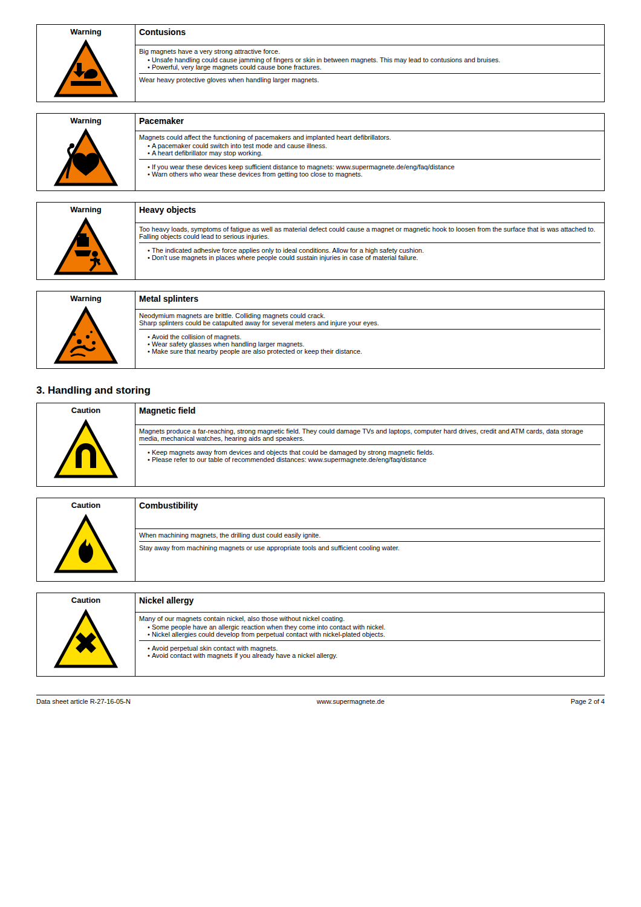| Warning | Contusions |
| Big magnets have a very strong attractive force. Unsafe handling could cause jamming of fingers or skin in between magnets. This may lead to contusions and bruises. Powerful, very large magnets could cause bone fractures. Wear heavy protective gloves when handling larger magnets. |
| Warning | Pacemaker |
| Magnets could affect the functioning of pacemakers and implanted heart defibrillators. A pacemaker could switch into test mode and cause illness. A heart defibrillator may stop working. If you wear these devices keep sufficient distance to magnets: www.supermagnete.de/eng/faq/distance Warn others who wear these devices from getting too close to magnets. |
| Warning | Heavy objects |
| Too heavy loads, symptoms of fatigue as well as material defect could cause a magnet or magnetic hook to loosen from the surface that is was attached to. Falling objects could lead to serious injuries. The indicated adhesive force applies only to ideal conditions. Allow for a high safety cushion. Don't use magnets in places where people could sustain injuries in case of material failure. |
| Warning | Metal splinters |
| Neodymium magnets are brittle. Colliding magnets could crack. Sharp splinters could be catapulted away for several meters and injure your eyes. Avoid the collision of magnets. Wear safety glasses when handling larger magnets. Make sure that nearby people are also protected or keep their distance. |
3. Handling and storing
| Caution | Magnetic field |
| Magnets produce a far-reaching, strong magnetic field. They could damage TVs and laptops, computer hard drives, credit and ATM cards, data storage media, mechanical watches, hearing aids and speakers. Keep magnets away from devices and objects that could be damaged by strong magnetic fields. Please refer to our table of recommended distances: www.supermagnete.de/eng/faq/distance |
| Caution | Combustibility |
| When machining magnets, the drilling dust could easily ignite. Stay away from machining magnets or use appropriate tools and sufficient cooling water. |
| Caution | Nickel allergy |
| Many of our magnets contain nickel, also those without nickel coating. Some people have an allergic reaction when they come into contact with nickel. Nickel allergies could develop from perpetual contact with nickel-plated objects. Avoid perpetual skin contact with magnets. Avoid contact with magnets if you already have a nickel allergy. |
Data sheet article R-27-16-05-N www.supermagnete.de Page 2 of 4